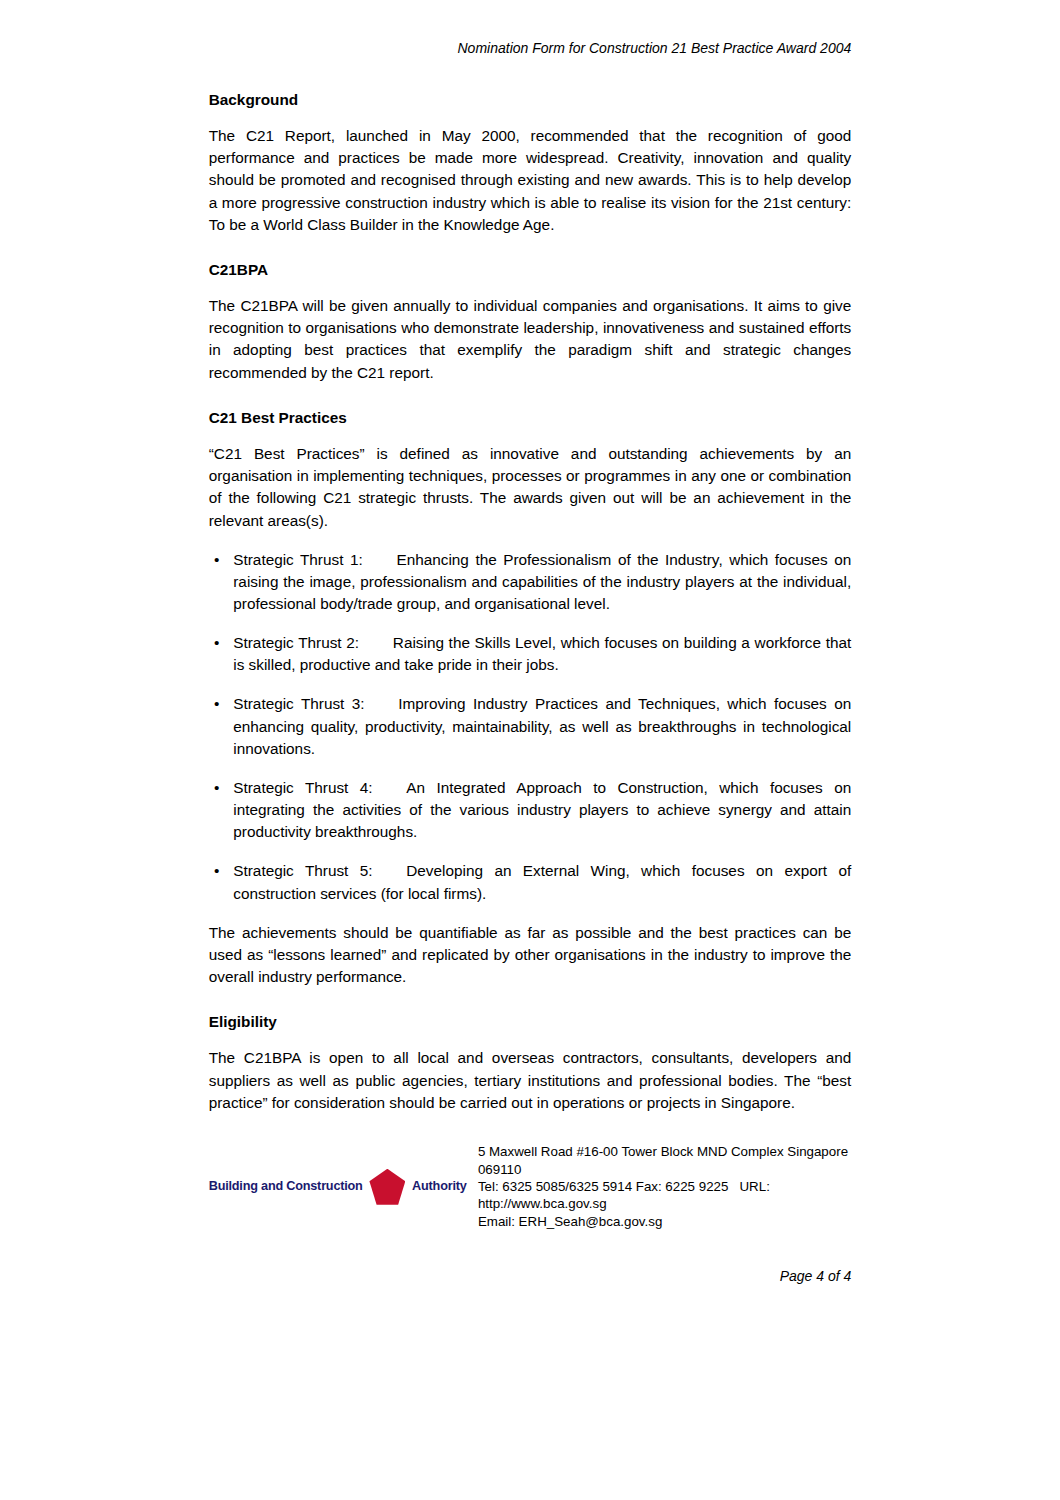Nomination Form for Construction 21 Best Practice Award 2004
Background
The C21 Report, launched in May 2000, recommended that the recognition of good performance and practices be made more widespread. Creativity, innovation and quality should be promoted and recognised through existing and new awards. This is to help develop a more progressive construction industry which is able to realise its vision for the 21st century: To be a World Class Builder in the Knowledge Age.
C21BPA
The C21BPA will be given annually to individual companies and organisations. It aims to give recognition to organisations who demonstrate leadership, innovativeness and sustained efforts in adopting best practices that exemplify the paradigm shift and strategic changes recommended by the C21 report.
C21 Best Practices
“C21 Best Practices” is defined as innovative and outstanding achievements by an organisation in implementing techniques, processes or programmes in any one or combination of the following C21 strategic thrusts. The awards given out will be an achievement in the relevant areas(s).
Strategic Thrust 1: Enhancing the Professionalism of the Industry, which focuses on raising the image, professionalism and capabilities of the industry players at the individual, professional body/trade group, and organisational level.
Strategic Thrust 2: Raising the Skills Level, which focuses on building a workforce that is skilled, productive and take pride in their jobs.
Strategic Thrust 3: Improving Industry Practices and Techniques, which focuses on enhancing quality, productivity, maintainability, as well as breakthroughs in technological innovations.
Strategic Thrust 4: An Integrated Approach to Construction, which focuses on integrating the activities of the various industry players to achieve synergy and attain productivity breakthroughs.
Strategic Thrust 5: Developing an External Wing, which focuses on export of construction services (for local firms).
The achievements should be quantifiable as far as possible and the best practices can be used as “lessons learned” and replicated by other organisations in the industry to improve the overall industry performance.
Eligibility
The C21BPA is open to all local and overseas contractors, consultants, developers and suppliers as well as public agencies, tertiary institutions and professional bodies. The “best practice” for consideration should be carried out in operations or projects in Singapore.
Building and Construction Authority
5 Maxwell Road #16-00 Tower Block MND Complex Singapore 069110
Tel: 6325 5085/6325 5914 Fax: 6225 9225 URL: http://www.bca.gov.sg
Email: ERH_Seah@bca.gov.sg
Page 4 of 4